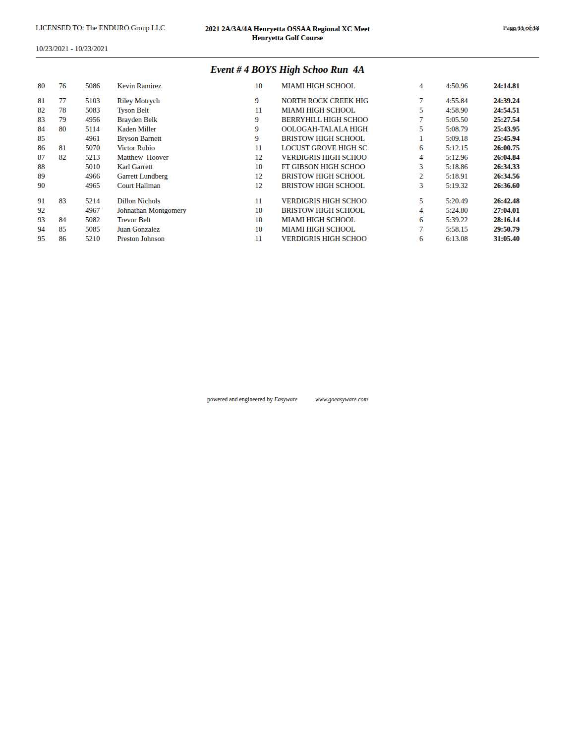LICENSED TO: The ENDURO Group LLC
Page 11 of 18
2021 2A/3A/4A Henryetta OSSAA Regional XC Meet Henryetta Golf Course
10/23/2021
10/23/2021 - 10/23/2021
Event # 4 BOYS High Schoo Run 4A
| 80 | 76 | 5086 | Kevin Ramirez | 10 | MIAMI HIGH SCHOOL | 4 | 4:50.96 | 24:14.81 |
| 81 | 77 | 5103 | Riley Motrych | 9 | NORTH ROCK CREEK HIG | 7 | 4:55.84 | 24:39.24 |
| 82 | 78 | 5083 | Tyson Belt | 11 | MIAMI HIGH SCHOOL | 5 | 4:58.90 | 24:54.51 |
| 83 | 79 | 4956 | Brayden Belk | 9 | BERRYHILL HIGH SCHOO | 7 | 5:05.50 | 25:27.54 |
| 84 | 80 | 5114 | Kaden Miller | 9 | OOLOGAH-TALALA HIGH | 5 | 5:08.79 | 25:43.95 |
| 85 | | 4961 | Bryson Barnett | 9 | BRISTOW HIGH SCHOOL | 1 | 5:09.18 | 25:45.94 |
| 86 | 81 | 5070 | Victor Rubio | 11 | LOCUST GROVE HIGH SC | 6 | 5:12.15 | 26:00.75 |
| 87 | 82 | 5213 | Matthew Hoover | 12 | VERDIGRIS HIGH SCHOO | 4 | 5:12.96 | 26:04.84 |
| 88 | | 5010 | Karl Garrett | 10 | FT GIBSON HIGH SCHOO | 3 | 5:18.86 | 26:34.33 |
| 89 | | 4966 | Garrett Lundberg | 12 | BRISTOW HIGH SCHOOL | 2 | 5:18.91 | 26:34.56 |
| 90 | | 4965 | Court Hallman | 12 | BRISTOW HIGH SCHOOL | 3 | 5:19.32 | 26:36.60 |
| 91 | 83 | 5214 | Dillon Nichols | 11 | VERDIGRIS HIGH SCHOO | 5 | 5:20.49 | 26:42.48 |
| 92 | | 4967 | Johnathan Montgomery | 10 | BRISTOW HIGH SCHOOL | 4 | 5:24.80 | 27:04.01 |
| 93 | 84 | 5082 | Trevor Belt | 10 | MIAMI HIGH SCHOOL | 6 | 5:39.22 | 28:16.14 |
| 94 | 85 | 5085 | Juan Gonzalez | 10 | MIAMI HIGH SCHOOL | 7 | 5:58.15 | 29:50.79 |
| 95 | 86 | 5210 | Preston Johnson | 11 | VERDIGRIS HIGH SCHOO | 6 | 6:13.08 | 31:05.40 |
powered and engineered by Easyware www.goeasyware.com